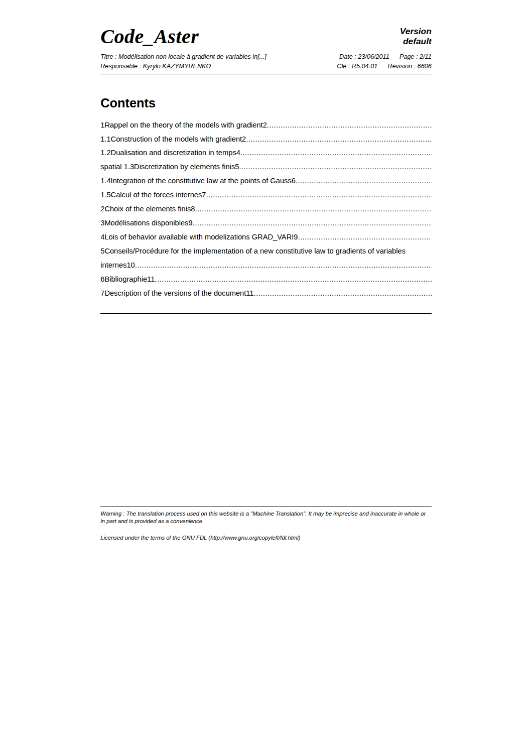Code_Aster
Version
default
Titre : Modélisation non locale à gradient de variables in[...]
Date : 23/06/2011 Page : 2/11
Responsable : Kyrylo KAZYMYRENKO
Clé : R5.04.01 Révision : 6606
Contents
1Rappel on the theory of the models with gradient2.............................................................................
1.1Construction of the models with gradient2.......................................................................................
1.2Dualisation and discretization in temps4..........................................................................................
spatial 1.3Discretization by elements finis5.........................................................................................
1.4Integration of the constitutive law at the points of Gauss6.............................................................
1.5Calcul of the forces internes7.........................................................................................................
2Choix of the elements finis8..................................................................................................................
3Modélisations disponibles9....................................................................................................................
4Lois of behavior available with modelizations GRAD_VARI9...............................................................
5Conseils/Procédure for the implementation of a new constitutive law to gradients of variables
internes10..............................................................................................................................................
6Bibliographie11.....................................................................................................................................
7Description of the versions of the document11.....................................................................................
Warning : The translation process used on this website is a "Machine Translation". It may be imprecise and inaccurate in whole or in part and is provided as a convenience.
Licensed under the terms of the GNU FDL (http://www.gnu.org/copyleft/fdl.html)